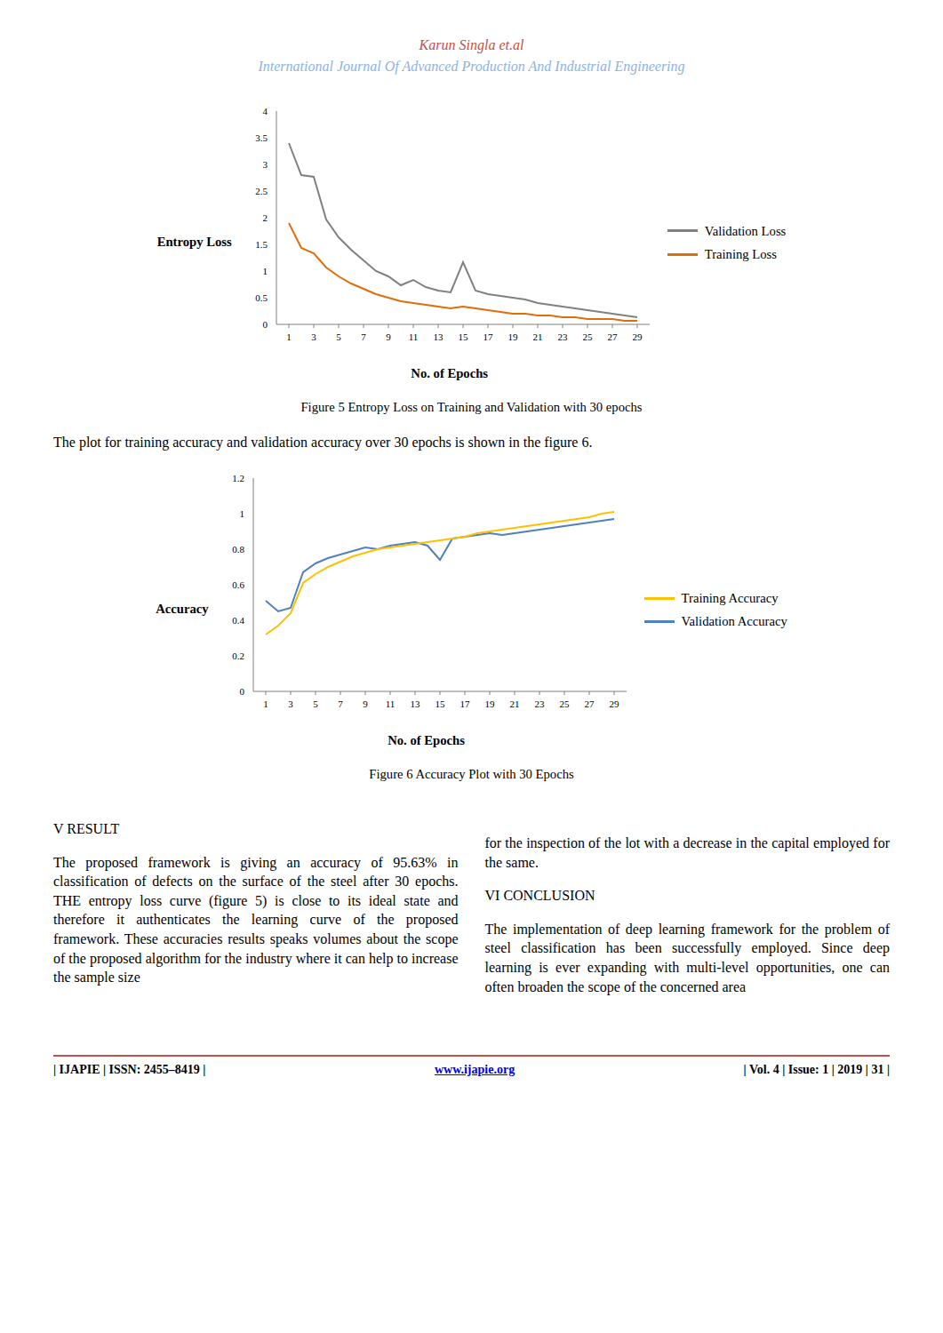Karun Singla et.al
International Journal Of Advanced Production And Industrial Engineering
Entropy Loss
4 3.5 3 2.5 2 1.5 1 0.5 0 1 3 5 7 9 11 13 15 17 19 21 23 25 27 29
No. of Epochs
Validation Loss
Training Loss
Figure 5 Entropy Loss on Training and Validation with 30 epochs
The plot for training accuracy and validation accuracy over 30 epochs is shown in the figure 6.
Accuracy
1.2 1 0.8 0.6 0.4 0.2 0 1 3 5 7 9 11 13 15 17 19 21 23 25 27 29
No. of Epochs
Training Accuracy
Validation Accuracy
Figure 6 Accuracy Plot with 30 Epochs
V RESULT
The proposed framework is giving an accuracy of 95.63% in classification of defects on the surface of the steel after 30 epochs. THE entropy loss curve (figure 5) is close to its ideal state and therefore it authenticates the learning curve of the proposed framework. These accuracies results speaks volumes about the scope of the proposed algorithm for the industry where it can help to increase the sample size
for the inspection of the lot with a decrease in the capital employed for the same.
VI CONCLUSION
The implementation of deep learning framework for the problem of steel classification has been successfully employed. Since deep learning is ever expanding with multi-level opportunities, one can often broaden the scope of the concerned area
| IJAPIE | ISSN: 2455–8419 |
www.ijapie.org
| Vol. 4 | Issue: 1 | 2019 | 31 |